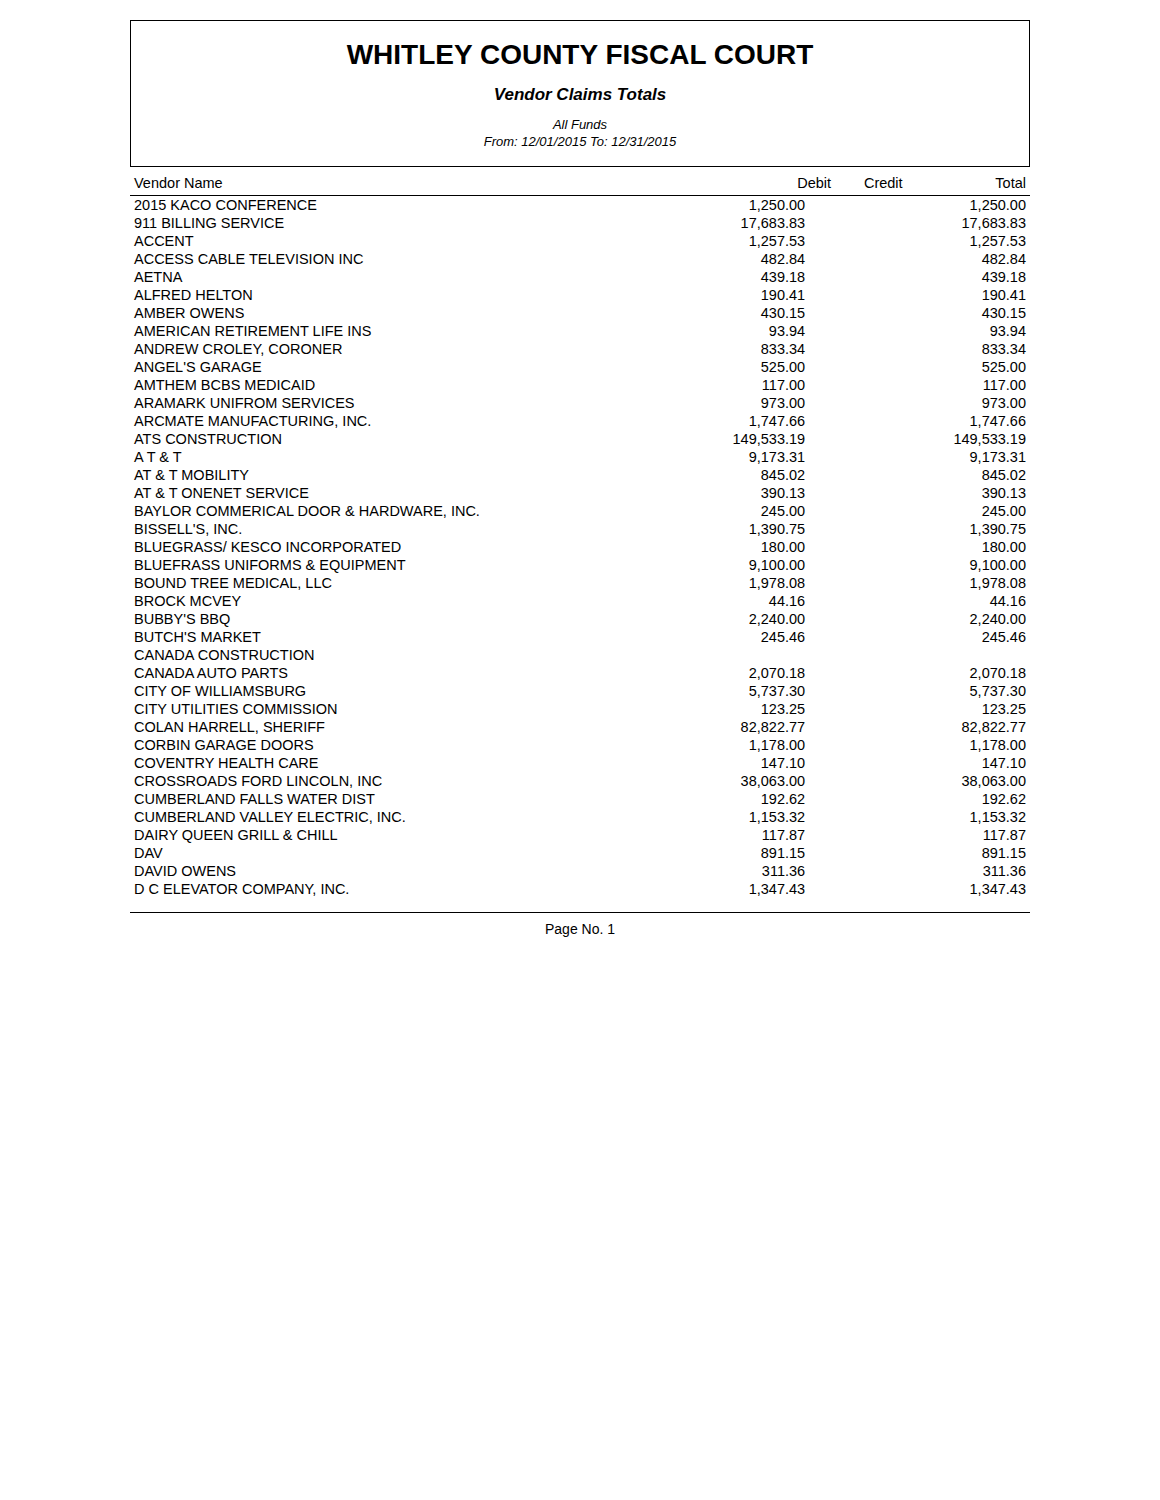WHITLEY COUNTY FISCAL COURT
Vendor Claims Totals
All Funds
From: 12/01/2015 To: 12/31/2015
| Vendor Name | Debit | Credit | Total |
| --- | --- | --- | --- |
| 2015 KACO CONFERENCE | 1,250.00 | | 1,250.00 |
| 911 BILLING SERVICE | 17,683.83 | | 17,683.83 |
| ACCENT | 1,257.53 | | 1,257.53 |
| ACCESS CABLE TELEVISION INC | 482.84 | | 482.84 |
| AETNA | 439.18 | | 439.18 |
| ALFRED HELTON | 190.41 | | 190.41 |
| AMBER OWENS | 430.15 | | 430.15 |
| AMERICAN RETIREMENT LIFE INS | 93.94 | | 93.94 |
| ANDREW CROLEY, CORONER | 833.34 | | 833.34 |
| ANGEL'S GARAGE | 525.00 | | 525.00 |
| AMTHEM BCBS MEDICAID | 117.00 | | 117.00 |
| ARAMARK UNIFROM SERVICES | 973.00 | | 973.00 |
| ARCMATE MANUFACTURING, INC. | 1,747.66 | | 1,747.66 |
| ATS CONSTRUCTION | 149,533.19 | | 149,533.19 |
| A T & T | 9,173.31 | | 9,173.31 |
| AT & T MOBILITY | 845.02 | | 845.02 |
| AT & T ONENET SERVICE | 390.13 | | 390.13 |
| BAYLOR COMMERICAL DOOR & HARDWARE, INC. | 245.00 | | 245.00 |
| BISSELL'S, INC. | 1,390.75 | | 1,390.75 |
| BLUEGRASS/ KESCO INCORPORATED | 180.00 | | 180.00 |
| BLUEFRASS UNIFORMS & EQUIPMENT | 9,100.00 | | 9,100.00 |
| BOUND TREE MEDICAL, LLC | 1,978.08 | | 1,978.08 |
| BROCK MCVEY | 44.16 | | 44.16 |
| BUBBY'S BBQ | 2,240.00 | | 2,240.00 |
| BUTCH'S MARKET | 245.46 | | 245.46 |
| CANADA CONSTRUCTION | | | |
| CANADA AUTO PARTS | 2,070.18 | | 2,070.18 |
| CITY OF WILLIAMSBURG | 5,737.30 | | 5,737.30 |
| CITY UTILITIES COMMISSION | 123.25 | | 123.25 |
| COLAN HARRELL, SHERIFF | 82,822.77 | | 82,822.77 |
| CORBIN GARAGE DOORS | 1,178.00 | | 1,178.00 |
| COVENTRY HEALTH CARE | 147.10 | | 147.10 |
| CROSSROADS FORD LINCOLN, INC | 38,063.00 | | 38,063.00 |
| CUMBERLAND FALLS WATER DIST | 192.62 | | 192.62 |
| CUMBERLAND VALLEY ELECTRIC, INC. | 1,153.32 | | 1,153.32 |
| DAIRY QUEEN GRILL & CHILL | 117.87 | | 117.87 |
| DAV | 891.15 | | 891.15 |
| DAVID OWENS | 311.36 | | 311.36 |
| D C ELEVATOR COMPANY, INC. | 1,347.43 | | 1,347.43 |
Page No. 1